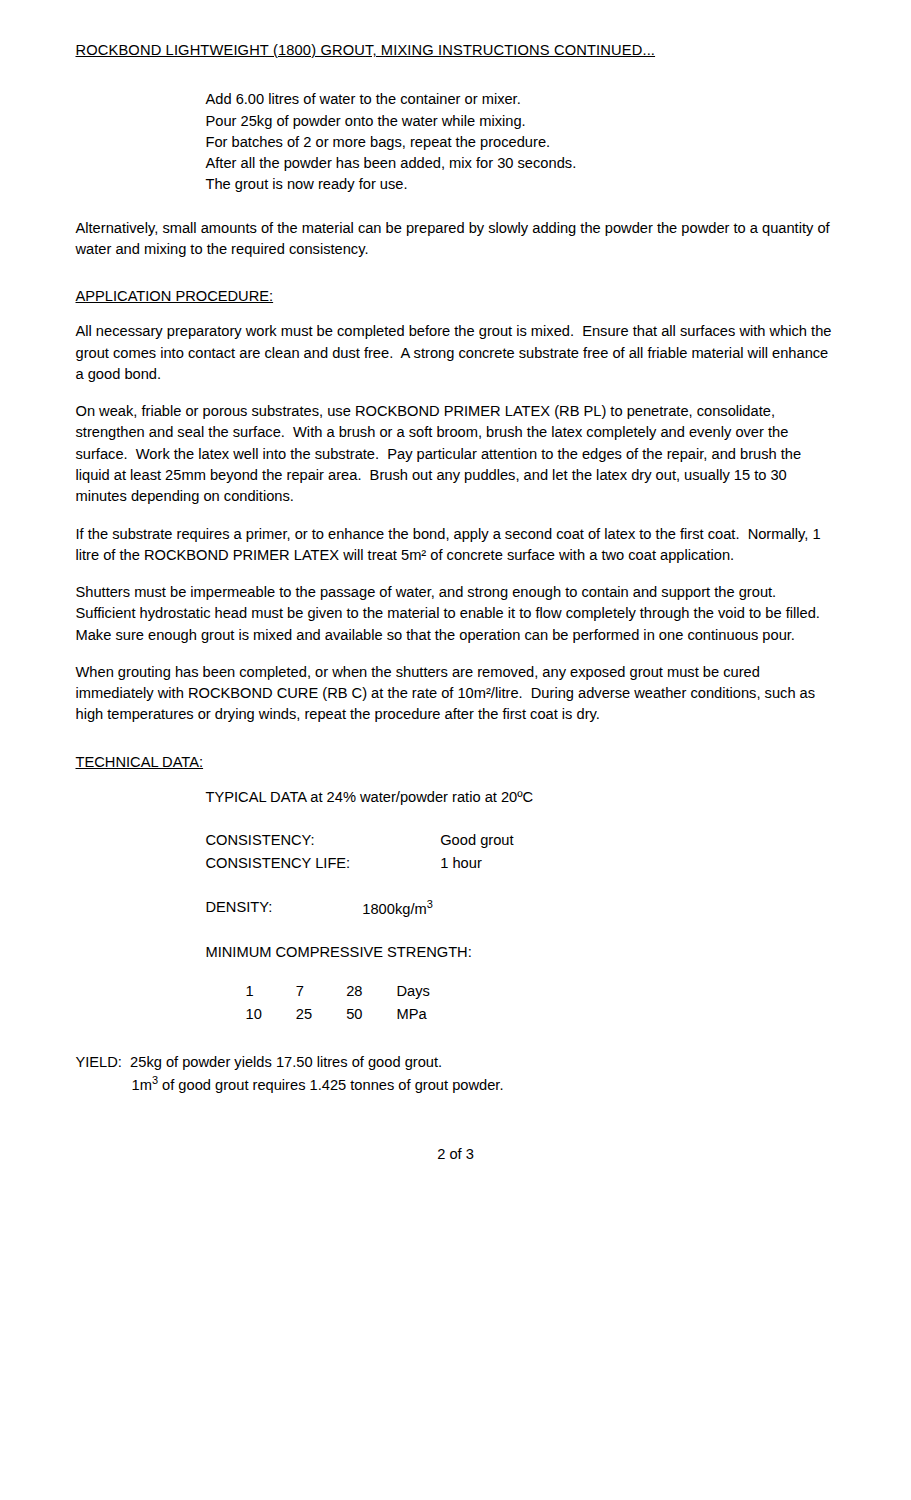ROCKBOND LIGHTWEIGHT (1800) GROUT, MIXING INSTRUCTIONS CONTINUED...
Add 6.00 litres of water to the container or mixer.
Pour 25kg of powder onto the water while mixing.
For batches of 2 or more bags, repeat the procedure.
After all the powder has been added, mix for 30 seconds.
The grout is now ready for use.
Alternatively, small amounts of the material can be prepared by slowly adding the powder the powder to a quantity of water and mixing to the required consistency.
APPLICATION PROCEDURE:
All necessary preparatory work must be completed before the grout is mixed. Ensure that all surfaces with which the grout comes into contact are clean and dust free. A strong concrete substrate free of all friable material will enhance a good bond.
On weak, friable or porous substrates, use ROCKBOND PRIMER LATEX (RB PL) to penetrate, consolidate, strengthen and seal the surface. With a brush or a soft broom, brush the latex completely and evenly over the surface. Work the latex well into the substrate. Pay particular attention to the edges of the repair, and brush the liquid at least 25mm beyond the repair area. Brush out any puddles, and let the latex dry out, usually 15 to 30 minutes depending on conditions.
If the substrate requires a primer, or to enhance the bond, apply a second coat of latex to the first coat. Normally, 1 litre of the ROCKBOND PRIMER LATEX will treat 5m² of concrete surface with a two coat application.
Shutters must be impermeable to the passage of water, and strong enough to contain and support the grout. Sufficient hydrostatic head must be given to the material to enable it to flow completely through the void to be filled. Make sure enough grout is mixed and available so that the operation can be performed in one continuous pour.
When grouting has been completed, or when the shutters are removed, any exposed grout must be cured immediately with ROCKBOND CURE (RB C) at the rate of 10m²/litre. During adverse weather conditions, such as high temperatures or drying winds, repeat the procedure after the first coat is dry.
TECHNICAL DATA:
TYPICAL DATA at 24% water/powder ratio at 20ºC
| CONSISTENCY: | Good grout |
| CONSISTENCY LIFE: | 1 hour |
| DENSITY: | 1800kg/m 3 |
MINIMUM COMPRESSIVE STRENGTH:
| 1 | 7 | 28 | Days |
| 10 | 25 | 50 | MPa |
YIELD: 25kg of powder yields 17.50 litres of good grout.
1m3 of good grout requires 1.425 tonnes of grout powder.
2 of 3